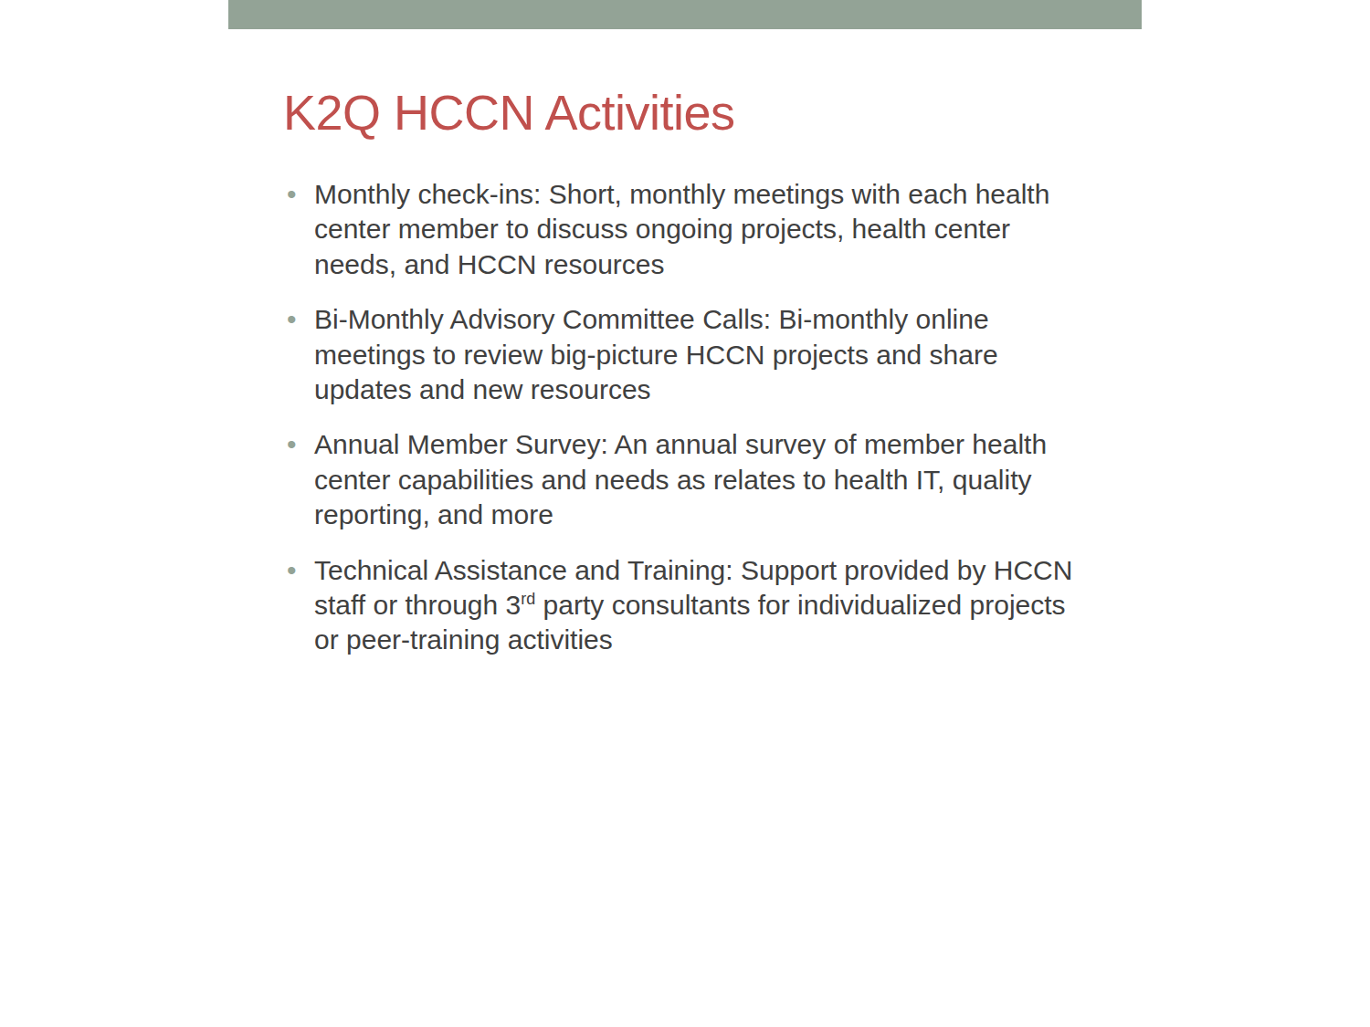K2Q HCCN Activities
Monthly check-ins: Short, monthly meetings with each health center member to discuss ongoing projects, health center needs, and HCCN resources
Bi-Monthly Advisory Committee Calls: Bi-monthly online meetings to review big-picture HCCN projects and share updates and new resources
Annual Member Survey: An annual survey of member health center capabilities and needs as relates to health IT, quality reporting, and more
Technical Assistance and Training: Support provided by HCCN staff or through 3rd party consultants for individualized projects or peer-training activities